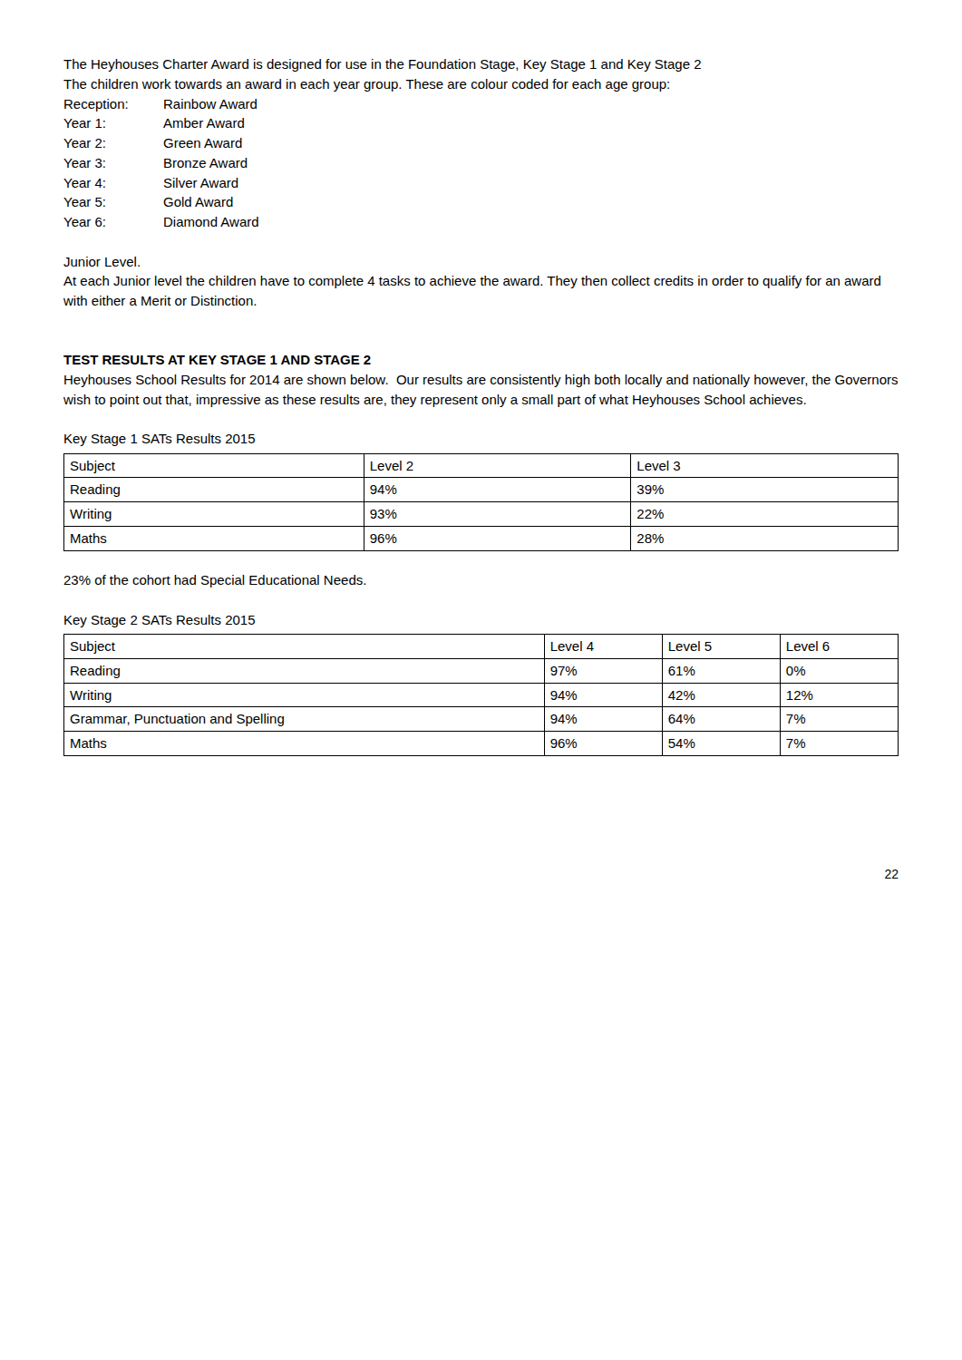The Heyhouses Charter Award is designed for use in the Foundation Stage, Key Stage 1 and Key Stage 2
The children work towards an award in each year group. These are colour coded for each age group:
Reception: Rainbow Award
Year 1: Amber Award
Year 2: Green Award
Year 3: Bronze Award
Year 4: Silver Award
Year 5: Gold Award
Year 6: Diamond Award
Junior Level.
At each Junior level the children have to complete 4 tasks to achieve the award. They then collect credits in order to qualify for an award with either a Merit or Distinction.
Test Results at Key Stage 1 and Stage 2
Heyhouses School Results for 2014 are shown below. Our results are consistently high both locally and nationally however, the Governors wish to point out that, impressive as these results are, they represent only a small part of what Heyhouses School achieves.
Key Stage 1 SATs Results 2015
| Subject | Level 2 | Level 3 |
| Reading | 94% | 39% |
| Writing | 93% | 22% |
| Maths | 96% | 28% |
23% of the cohort had Special Educational Needs.
Key Stage 2 SATs Results 2015
| Subject | Level 4 | Level 5 | Level 6 |
| Reading | 97% | 61% | 0% |
| Writing | 94% | 42% | 12% |
| Grammar, Punctuation and Spelling | 94% | 64% | 7% |
| Maths | 96% | 54% | 7% |
22